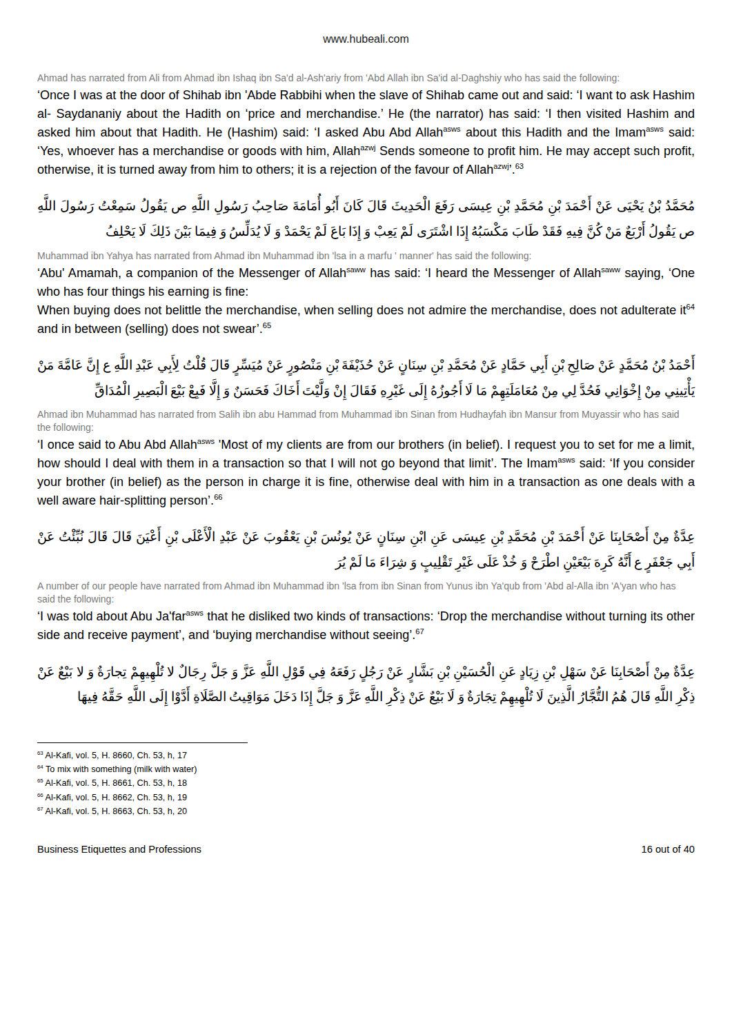www.hubeali.com
Ahmad has narrated from Ali from Ahmad ibn Ishaq ibn Sa'd al-Ash'ariy from 'Abd Allah ibn Sa'id al-Daghshiy who has said the following:
‘Once I was at the door of Shihab ibn 'Abde Rabbihi when the slave of Shihab came out and said: ‘I want to ask Hashim al- Saydananiy about the Hadith on ‘price and merchandise.’ He (the narrator) has said: ‘I then visited Hashim and asked him about that Hadith. He (Hashim) said: ‘I asked Abu Abd Allahasws about this Hadith and the Imamasws said: ‘Yes, whoever has a merchandise or goods with him, Allahazwj Sends someone to profit him. He may accept such profit, otherwise, it is turned away from him to others; it is a rejection of the favour of Allahazwj’.63
مُحَمَّدُ بْنُ يَحْيَى عَنْ أَحْمَدَ بْنِ مُحَمَّدِ بْنِ عِيسَى رَفَعَ الْحَدِيثَ قَالَ كَانَ أَبُو أُمَامَةَ صَاحِبُ رَسُولِ اللَّهِ ص يَقُولُ سَمِعْتُ رَسُولَ اللَّهِ ص يَقُولُ أَرْبَعٌ مَنْ كُنَّ فِيهِ فَقَدْ طَابَ مَكْسَبُهُ إِذَا اشْتَرَى لَمْ يَعِبْ وَ إِذَا بَاعَ لَمْ يَحْمَدْ وَ لَا يُدَلِّسُ وَ فِيمَا بَيْنَ ذَلِكَ لَا يَحْلِفُ
Muhammad ibn Yahya has narrated from Ahmad ibn Muhammad ibn 'lsa in a marfu ' manner' has said the following:
‘Abu' Amamah, a companion of the Messenger of Allahsaww has said: ‘I heard the Messenger of Allahsaww saying, ‘One who has four things his earning is fine:
When buying does not belittle the merchandise, when selling does not admire the merchandise, does not adulterate it64 and in between (selling) does not swear’.65
أَحْمَدُ بْنُ مُحَمَّدٍ عَنْ صَالِحِ بْنِ أَبِي حَمَّادٍ عَنْ مُحَمَّدِ بْنِ سِنَانٍ عَنْ حُذَيْفَةَ بْنِ مَنْصُورٍ عَنْ مُيَسِّرٍ قَالَ قُلْتُ لِأَبِي عَبْدِ اللَّهِ ع إِنَّ عَامَّةَ مَنْ يَأْتِينِي مِنْ إِخْوَانِي فَحُدَّ لِي مِنْ مُعَامَلَتِهِمْ مَا لَا أَجُوزُهُ إِلَى غَيْرِهِ فَقَالَ إِنْ وَلَّيْتَ أَخَاكَ فَحَسَنٌ وَ إِلَّا فَبِعْ بَيْعَ الْبَصِيرِ الْمُدَاقِّ
Ahmad ibn Muhammad has narrated from Salih ibn abu Hammad from Muhammad ibn Sinan from Hudhayfah ibn Mansur from Muyassir who has said the following:
‘I once said to Abu Abd Allahasws 'Most of my clients are from our brothers (in belief). I request you to set for me a limit, how should I deal with them in a transaction so that I will not go beyond that limit’. The Imamasws said: ‘If you consider your brother (in belief) as the person in charge it is fine, otherwise deal with him in a transaction as one deals with a well aware hair-splitting person’.66
عِدَّةٌ مِنْ أَصْحَابِنَا عَنْ أَحْمَدَ بْنِ مُحَمَّدِ بْنِ عِيسَى عَنِ ابْنِ سِنَانٍ عَنْ يُونُسَ بْنِ يَعْقُوبَ عَنْ عَبْدِ الْأَعْلَى بْنِ أَعْيَنَ قَالَ قَالَ نُبِّئْتُ عَنْ أَبِي جَعْفَرٍ ع أَنَّهُ كَرِهَ بَيْعَيْنِ اطْرَحْ وَ خُذْ عَلَى غَيْرِ تَقْلِيبٍ وَ شِرَاءَ مَا لَمْ يُرَ
A number of our people have narrated from Ahmad ibn Muhammad ibn 'lsa from ibn Sinan from Yunus ibn Ya'qub from 'Abd al-Alla ibn 'A'yan who has said the following:
‘I was told about Abu Ja'farasws that he disliked two kinds of transactions: ‘Drop the merchandise without turning its other side and receive payment’, and ‘buying merchandise without seeing’.67
عِدَّةٌ مِنْ أَصْحَابِنَا عَنْ سَهْلِ بْنِ زِيَادٍ عَنِ الْحُسَيْنِ بْنِ بَشَّارٍ عَنْ رَجُلٍ رَفَعَهُ فِي قَوْلِ اللَّهِ عَزَّ وَ جَلَّ رِجَالٌ لا تُلْهِيهِمْ تِجارَةٌ وَ لا بَيْعٌ عَنْ ذِكْرِ اللَّهِ قَالَ هُمُ التُّجَّارُ الَّذِينَ لَا تُلْهِيهِمْ تِجَارَةٌ وَ لَا بَيْعٌ عَنْ ذِكْرِ اللَّهِ عَزَّ وَ جَلَّ إِذَا دَخَلَ مَوَاقِيتُ الصَّلَاةِ أَدَّوْا إِلَى اللَّهِ حَقَّهُ فِيهَا
63 Al-Kafi, vol. 5, H. 8660, Ch. 53, h, 17
64 To mix with something (milk with water)
65 Al-Kafi, vol. 5, H. 8661, Ch. 53, h, 18
66 Al-Kafi, vol. 5, H. 8662, Ch. 53, h, 19
67 Al-Kafi, vol. 5, H. 8663, Ch. 53, h, 20
Business Etiquettes and Professions 16 out of 40